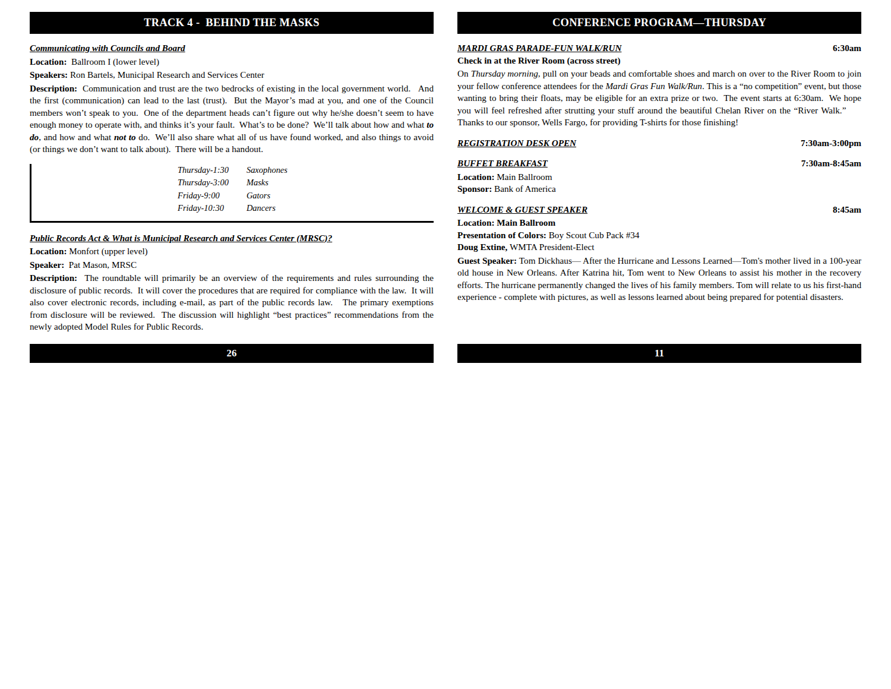TRACK 4 - BEHIND THE MASKS
Communicating with Councils and Board
Location: Ballroom I (lower level)
Speakers: Ron Bartels, Municipal Research and Services Center
Description: Communication and trust are the two bedrocks of existing in the local government world. And the first (communication) can lead to the last (trust). But the Mayor’s mad at you, and one of the Council members won’t speak to you. One of the department heads can’t figure out why he/she doesn’t seem to have enough money to operate with, and thinks it’s your fault. What’s to be done? We’ll talk about how and what to do, and how and what not to do. We’ll also share what all of us have found worked, and also things to avoid (or things we don’t want to talk about). There will be a handout.
| Thursday-1:30 | Saxophones |
| Thursday-3:00 | Masks |
| Friday-9:00 | Gators |
| Friday-10:30 | Dancers |
Public Records Act & What is Municipal Research and Services Center (MRSC)?
Location: Monfort (upper level)
Speaker: Pat Mason, MRSC
Description: The roundtable will primarily be an overview of the requirements and rules surrounding the disclosure of public records. It will cover the procedures that are required for compliance with the law. It will also cover electronic records, including e-mail, as part of the public records law. The primary exemptions from disclosure will be reviewed. The discussion will highlight “best practices” recommendations from the newly adopted Model Rules for Public Records.
26
CONFERENCE PROGRAM—THURSDAY
MARDI GRAS PARADE-FUN WALK/RUN 6:30am
Check in at the River Room (across street)
On Thursday morning, pull on your beads and comfortable shoes and march on over to the River Room to join your fellow conference attendees for the Mardi Gras Fun Walk/Run. This is a “no competition” event, but those wanting to bring their floats, may be eligible for an extra prize or two. The event starts at 6:30am. We hope you will feel refreshed after strutting your stuff around the beautiful Chelan River on the “River Walk.” Thanks to our sponsor, Wells Fargo, for providing T-shirts for those finishing!
REGISTRATION DESK OPEN 7:30am-3:00pm
BUFFET BREAKFAST 7:30am-8:45am
Location: Main Ballroom
Sponsor: Bank of America
WELCOME & GUEST SPEAKER 8:45am
Location: Main Ballroom
Presentation of Colors: Boy Scout Cub Pack #34
Doug Extine, WMTA President-Elect
Guest Speaker: Tom Dickhaus— After the Hurricane and Lessons Learned—Tom's mother lived in a 100-year old house in New Orleans. After Katrina hit, Tom went to New Orleans to assist his mother in the recovery efforts. The hurricane permanently changed the lives of his family members. Tom will relate to us his first-hand experience - complete with pictures, as well as lessons learned about being prepared for potential disasters.
11